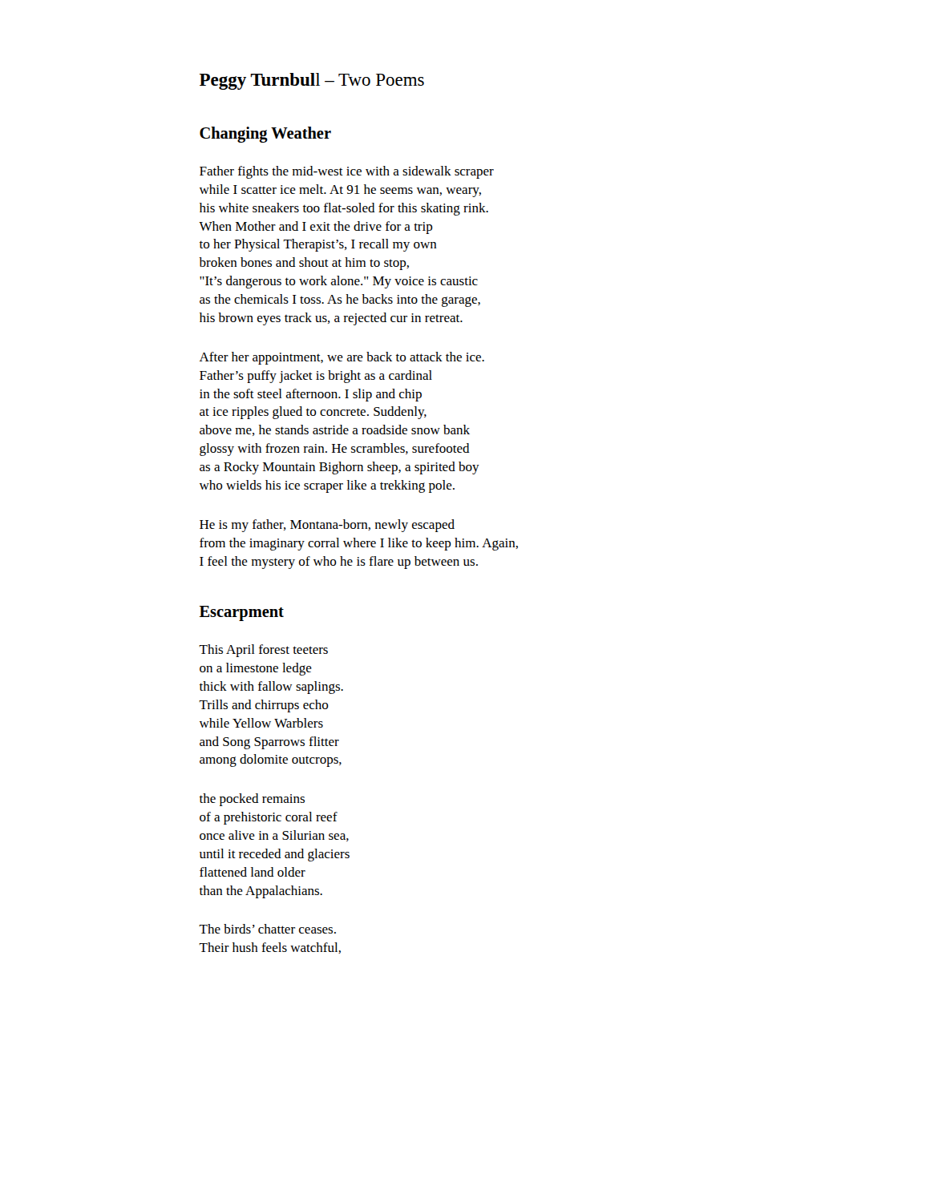Peggy Turnbull – Two Poems
Changing Weather
Father fights the mid-west ice with a sidewalk scraper
while I scatter ice melt. At 91 he seems wan, weary,
his white sneakers too flat-soled for this skating rink.
When Mother and I exit the drive for a trip
to her Physical Therapist’s, I recall my own
broken bones and shout at him to stop,
"It’s dangerous to work alone." My voice is caustic
as the chemicals I toss. As he backs into the garage,
his brown eyes track us, a rejected cur in retreat.
After her appointment, we are back to attack the ice.
Father’s puffy jacket is bright as a cardinal
in the soft steel afternoon. I slip and chip
at ice ripples glued to concrete. Suddenly,
above me, he stands astride a roadside snow bank
glossy with frozen rain. He scrambles, surefooted
as a Rocky Mountain Bighorn sheep, a spirited boy
who wields his ice scraper like a trekking pole.
He is my father, Montana-born, newly escaped
from the imaginary corral where I like to keep him. Again,
I feel the mystery of who he is flare up between us.
Escarpment
This April forest teeters
on a limestone ledge
thick with fallow saplings.
Trills and chirrups echo
while Yellow Warblers
and Song Sparrows flitter
among dolomite outcrops,
the pocked remains
of a prehistoric coral reef
once alive in a Silurian sea,
until it receded and glaciers
flattened land older
than the Appalachians.
The birds’ chatter ceases.
Their hush feels watchful,